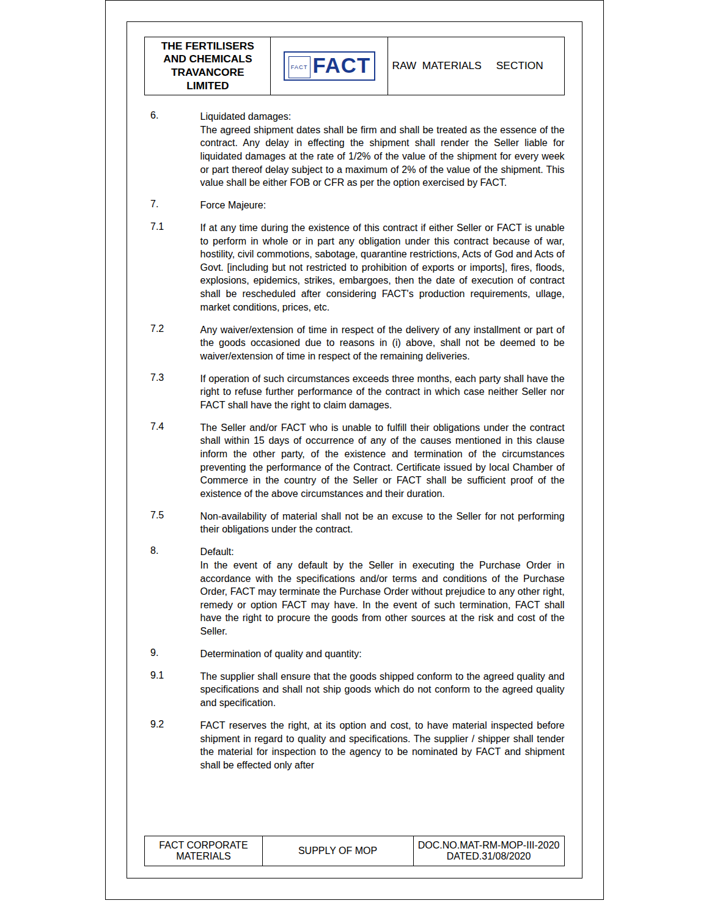| THE FERTILISERS AND CHEMICALS TRAVANCORE LIMITED | FACT FACT | RAW MATERIALS SECTION |
6.
Liquidated damages:
The agreed shipment dates shall be firm and shall be treated as the essence of the contract. Any delay in effecting the shipment shall render the Seller liable for liquidated damages at the rate of 1/2% of the value of the shipment for every week or part thereof delay subject to a maximum of 2% of the value of the shipment. This value shall be either FOB or CFR as per the option exercised by FACT.
7.
Force Majeure:
7.1
If at any time during the existence of this contract if either Seller or FACT is unable to perform in whole or in part any obligation under this contract because of war, hostility, civil commotions, sabotage, quarantine restrictions, Acts of God and Acts of Govt. [including but not restricted to prohibition of exports or imports], fires, floods, explosions, epidemics, strikes, embargoes, then the date of execution of contract shall be rescheduled after considering FACT's production requirements, ullage, market conditions, prices, etc.
7.2
Any waiver/extension of time in respect of the delivery of any installment or part of the goods occasioned due to reasons in (i) above, shall not be deemed to be waiver/extension of time in respect of the remaining deliveries.
7.3
If operation of such circumstances exceeds three months, each party shall have the right to refuse further performance of the contract in which case neither Seller nor FACT shall have the right to claim damages.
7.4
The Seller and/or FACT who is unable to fulfill their obligations under the contract shall within 15 days of occurrence of any of the causes mentioned in this clause inform the other party, of the existence and termination of the circumstances preventing the performance of the Contract. Certificate issued by local Chamber of Commerce in the country of the Seller or FACT shall be sufficient proof of the existence of the above circumstances and their duration.
7.5
Non-availability of material shall not be an excuse to the Seller for not performing their obligations under the contract.
8.
Default:
In the event of any default by the Seller in executing the Purchase Order in accordance with the specifications and/or terms and conditions of the Purchase Order, FACT may terminate the Purchase Order without prejudice to any other right, remedy or option FACT may have. In the event of such termination, FACT shall have the right to procure the goods from other sources at the risk and cost of the Seller.
9.
Determination of quality and quantity:
9.1
The supplier shall ensure that the goods shipped conform to the agreed quality and specifications and shall not ship goods which do not conform to the agreed quality and specification.
9.2
FACT reserves the right, at its option and cost, to have material inspected before shipment in regard to quality and specifications. The supplier / shipper shall tender the material for inspection to the agency to be nominated by FACT and shipment shall be effected only after
| FACT CORPORATE MATERIALS | SUPPLY OF MOP | DOC.NO.MAT-RM-MOP-III-2020 DATED.31/08/2020 |